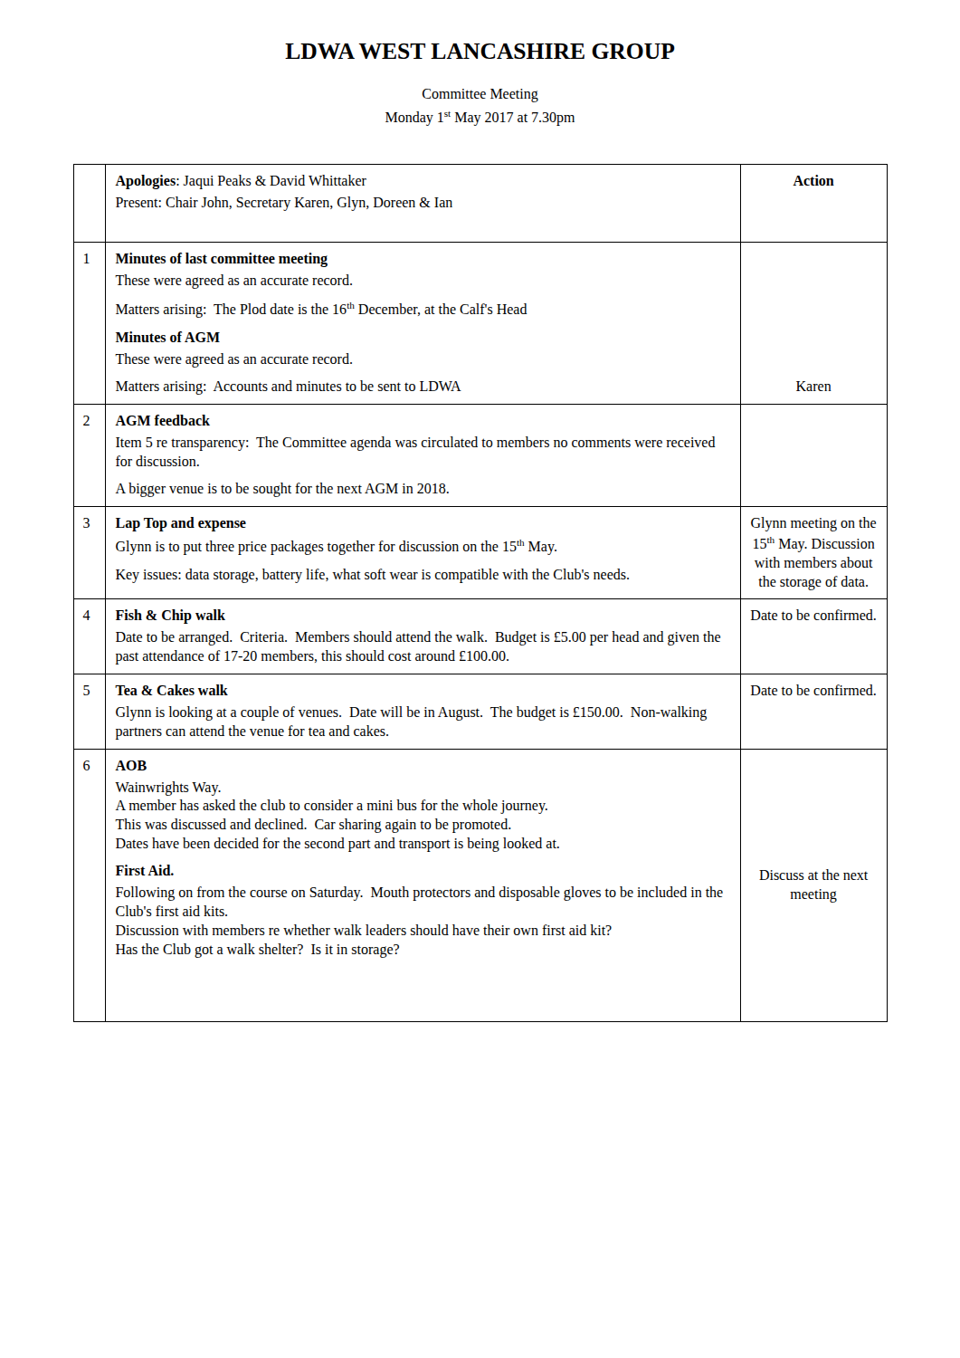LDWA WEST LANCASHIRE GROUP
Committee Meeting
Monday 1st May 2017 at 7.30pm
| | Apologies : Jaqui Peaks & David Whittaker Present: Chair John, Secretary Karen, Glyn, Doreen & Ian | Action |
| 1 | Minutes of last committee meeting These were agreed as an accurate record. Matters arising: The Plod date is the 16 th December, at the Calf's Head Minutes of AGM These were agreed as an accurate record. Matters arising: Accounts and minutes to be sent to LDWA | Karen |
| 2 | AGM feedback Item 5 re transparency: The Committee agenda was circulated to members no comments were received for discussion. A bigger venue is to be sought for the next AGM in 2018. | |
| 3 | Lap Top and expense Glynn is to put three price packages together for discussion on the 15 th May. Key issues: data storage, battery life, what soft wear is compatible with the Club's needs. | Glynn meeting on the 15 th May. Discussion with members about the storage of data. |
| 4 | Fish & Chip walk Date to be arranged. Criteria. Members should attend the walk. Budget is £5.00 per head and given the past attendance of 17-20 members, this should cost around £100.00. | Date to be confirmed. |
| 5 | Tea & Cakes walk Glynn is looking at a couple of venues. Date will be in August. The budget is £150.00. Non-walking partners can attend the venue for tea and cakes. | Date to be confirmed. |
| 6 | AOB Wainwrights Way. A member has asked the club to consider a mini bus for the whole journey. This was discussed and declined. Car sharing again to be promoted. Dates have been decided for the second part and transport is being looked at. First Aid. Following on from the course on Saturday. Mouth protectors and disposable gloves to be included in the Club's first aid kits. Discussion with members re whether walk leaders should have their own first aid kit? Has the Club got a walk shelter? Is it in storage? | Discuss at the next meeting |